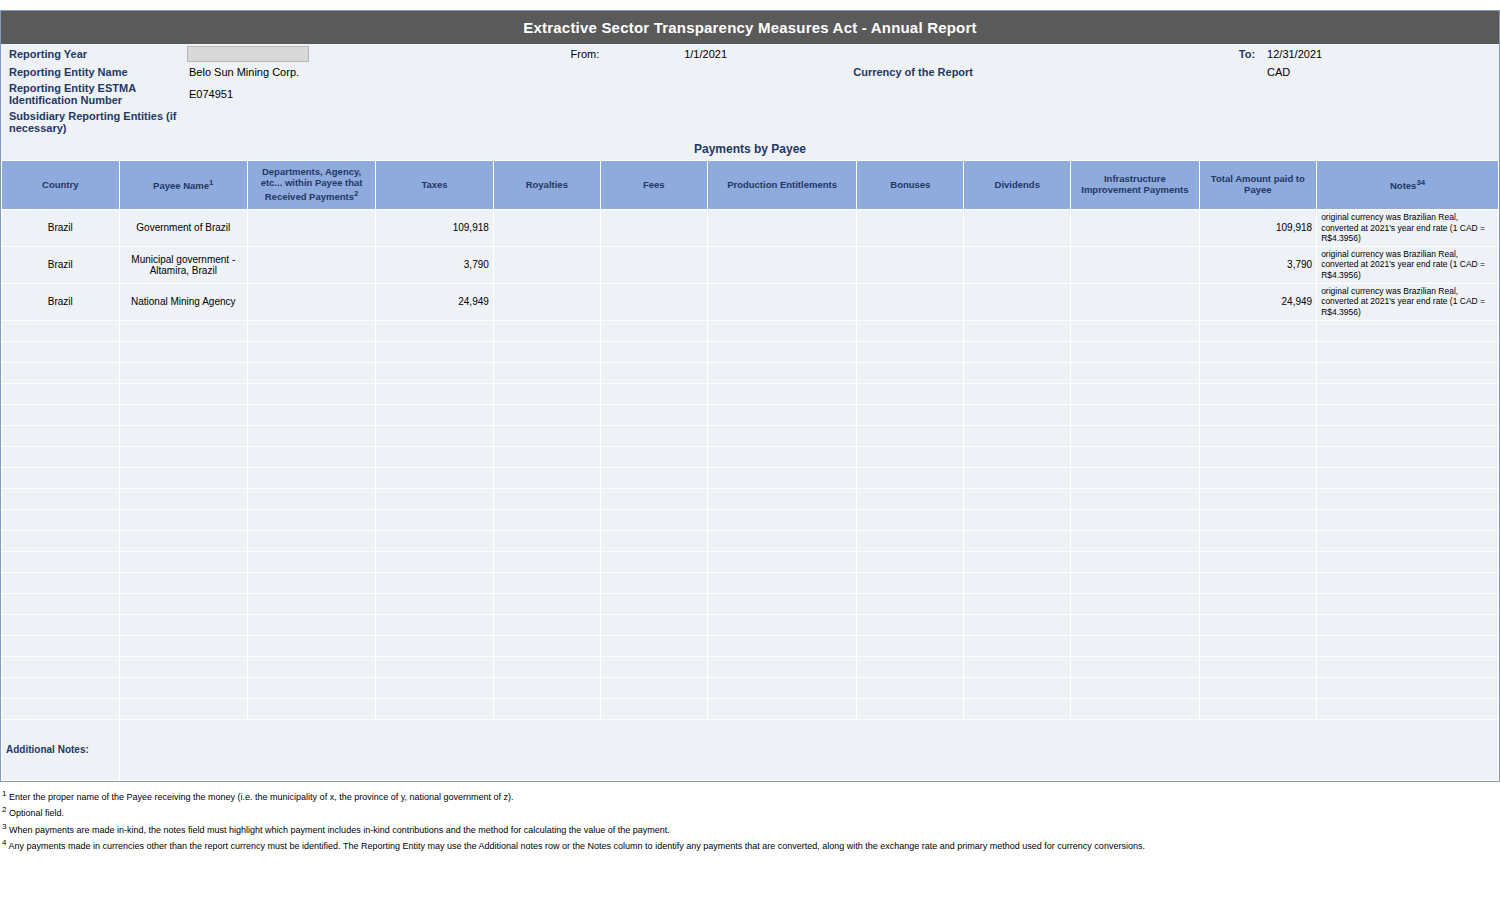Extractive Sector Transparency Measures Act - Annual Report
| Reporting Year | | From: | 1/1/2021 | To: | 12/31/2021 | | |
| Reporting Entity Name | Belo Sun Mining Corp. | Currency of the Report | CAD | | |
| Reporting Entity ESTMA Identification Number | E074951 | | | | |
| Subsidiary Reporting Entities (if necessary) | | | | | |
Payments by Payee
| Country | Payee Name 1 | Departments, Agency, etc... within Payee that Received Payments 2 | Taxes | Royalties | Fees | Production Entitlements | Bonuses | Dividends | Infrastructure Improvement Payments | Total Amount paid to Payee | Notes 34 |
| --- | --- | --- | --- | --- | --- | --- | --- | --- | --- | --- | --- |
| Brazil | Government of Brazil | | 109,918 | | | | | | | 109,918 | original currency was Brazilian Real, converted at 2021's year end rate (1 CAD = R$4.3956) |
| Brazil | Municipal government - Altamira, Brazil | | 3,790 | | | | | | | 3,790 | original currency was Brazilian Real, converted at 2021's year end rate (1 CAD = R$4.3956) |
| Brazil | National Mining Agency | | 24,949 | | | | | | | 24,949 | original currency was Brazilian Real, converted at 2021's year end rate (1 CAD = R$4.3956) |
| Additional Notes: | |
1 Enter the proper name of the Payee receiving the money (i.e. the municipality of x, the province of y, national government of z).
2 Optional field.
3 When payments are made in-kind, the notes field must highlight which payment includes in-kind contributions and the method for calculating the value of the payment.
4 Any payments made in currencies other than the report currency must be identified. The Reporting Entity may use the Additional notes row or the Notes column to identify any payments that are converted, along with the exchange rate and primary method used for currency conversions.